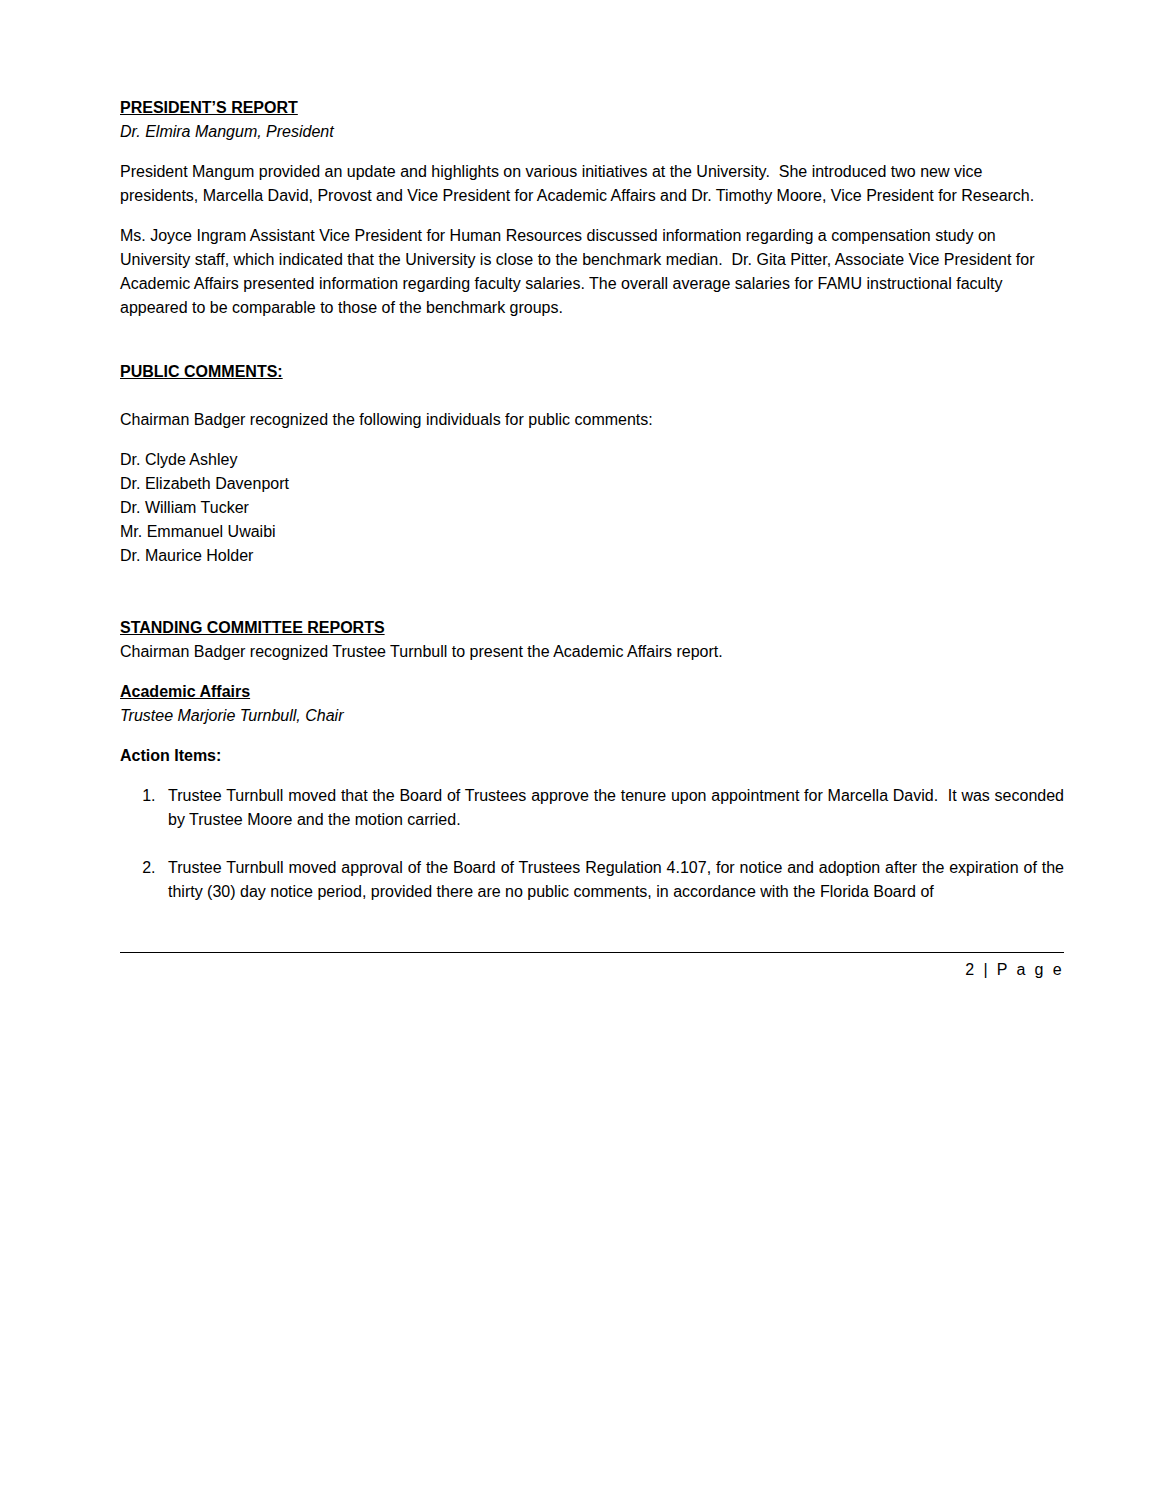PRESIDENT’S REPORT
Dr. Elmira Mangum, President
President Mangum provided an update and highlights on various initiatives at the University. She introduced two new vice presidents, Marcella David, Provost and Vice President for Academic Affairs and Dr. Timothy Moore, Vice President for Research.
Ms. Joyce Ingram Assistant Vice President for Human Resources discussed information regarding a compensation study on University staff, which indicated that the University is close to the benchmark median. Dr. Gita Pitter, Associate Vice President for Academic Affairs presented information regarding faculty salaries. The overall average salaries for FAMU instructional faculty appeared to be comparable to those of the benchmark groups.
PUBLIC COMMENTS:
Chairman Badger recognized the following individuals for public comments:
Dr. Clyde Ashley
Dr. Elizabeth Davenport
Dr. William Tucker
Mr. Emmanuel Uwaibi
Dr. Maurice Holder
STANDING COMMITTEE REPORTS
Chairman Badger recognized Trustee Turnbull to present the Academic Affairs report.
Academic Affairs
Trustee Marjorie Turnbull, Chair
Action Items:
Trustee Turnbull moved that the Board of Trustees approve the tenure upon appointment for Marcella David. It was seconded by Trustee Moore and the motion carried.
Trustee Turnbull moved approval of the Board of Trustees Regulation 4.107, for notice and adoption after the expiration of the thirty (30) day notice period, provided there are no public comments, in accordance with the Florida Board of
2 | P a g e